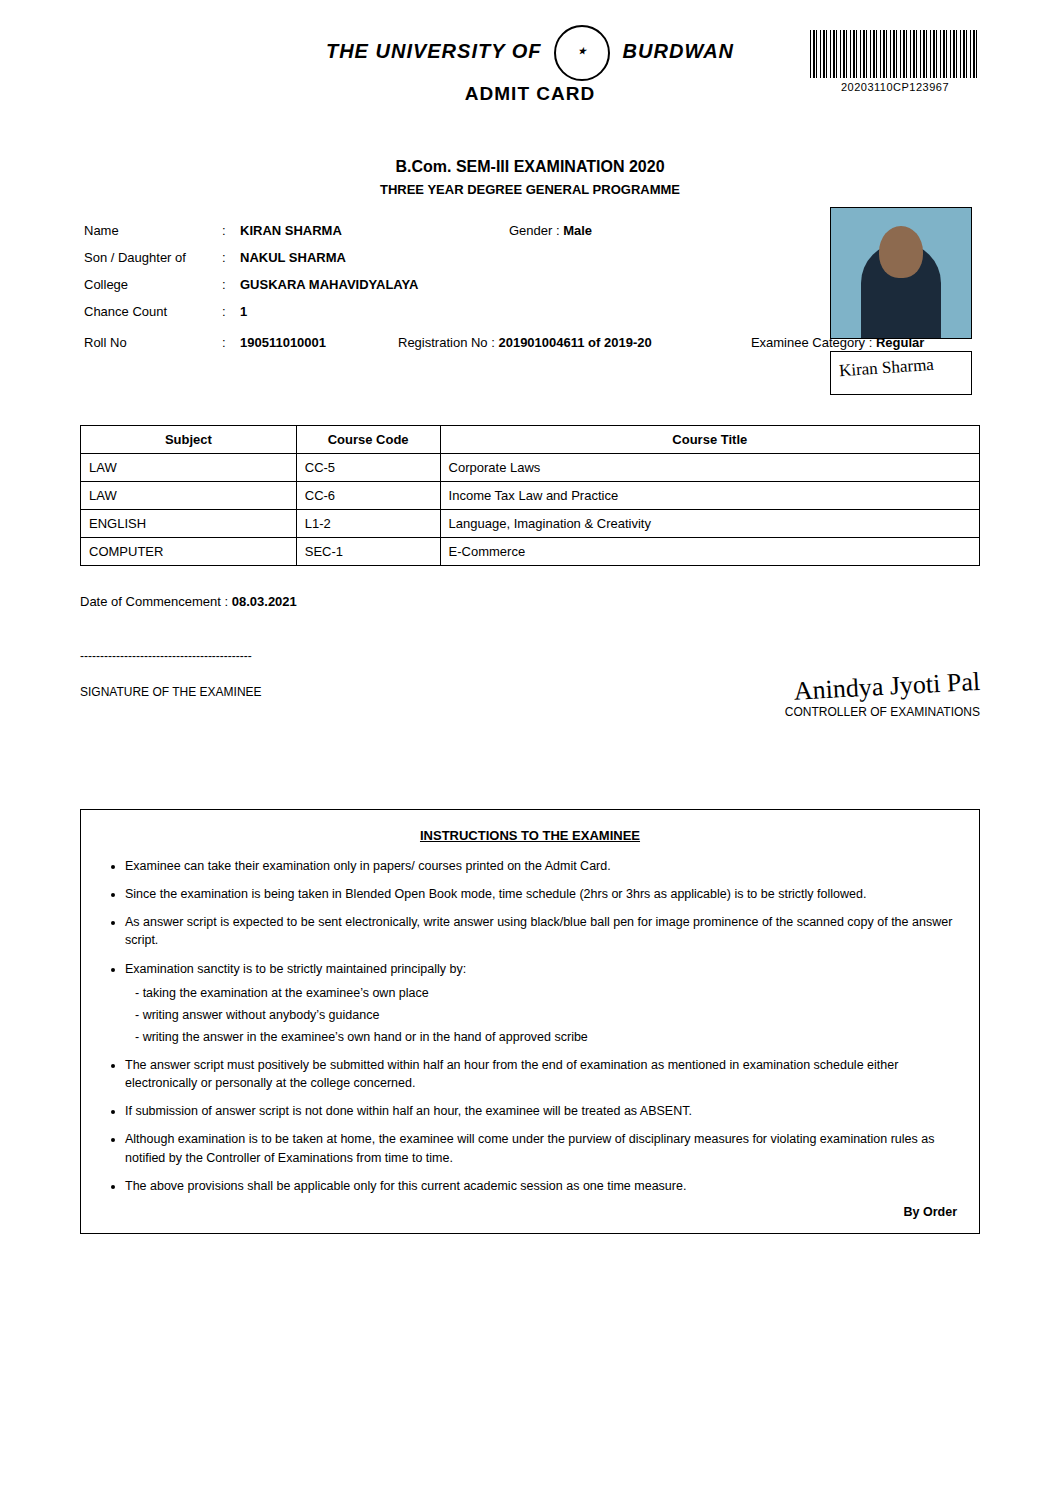THE UNIVERSITY OF ★ BURDWAN
ADMIT CARD
20203110CP123967
B.Com. SEM-III EXAMINATION 2020
THREE YEAR DEGREE GENERAL PROGRAMME
| Name | : | KIRAN SHARMA | Gender : Male |
| Son / Daughter of | : | NAKUL SHARMA |
| College | : | GUSKARA MAHAVIDYALAYA |
| Chance Count | : | 1 |
| Roll No | : | 190511010001 | Registration No : 201901004611 of 2019-20 | Examinee Category : Regular |
Kiran Sharma
| Subject | Course Code | Course Title |
| --- | --- | --- |
| LAW | CC-5 | Corporate Laws |
| LAW | CC-6 | Income Tax Law and Practice |
| ENGLISH | L1-2 | Language, Imagination & Creativity |
| COMPUTER | SEC-1 | E-Commerce |
Date of Commencement : 08.03.2021
-------------------------------------------
SIGNATURE OF THE EXAMINEE
Anindya Jyoti Pal CONTROLLER OF EXAMINATIONS
INSTRUCTIONS TO THE EXAMINEE
Examinee can take their examination only in papers/ courses printed on the Admit Card.
Since the examination is being taken in Blended Open Book mode, time schedule (2hrs or 3hrs as applicable) is to be strictly followed.
As answer script is expected to be sent electronically, write answer using black/blue ball pen for image prominence of the scanned copy of the answer script.
Examination sanctity is to be strictly maintained principally by:
- taking the examination at the examinee’s own place
- writing answer without anybody’s guidance
- writing the answer in the examinee’s own hand or in the hand of approved scribe
The answer script must positively be submitted within half an hour from the end of examination as mentioned in examination schedule either electronically or personally at the college concerned.
If submission of answer script is not done within half an hour, the examinee will be treated as ABSENT.
Although examination is to be taken at home, the examinee will come under the purview of disciplinary measures for violating examination rules as notified by the Controller of Examinations from time to time.
The above provisions shall be applicable only for this current academic session as one time measure.
By Order